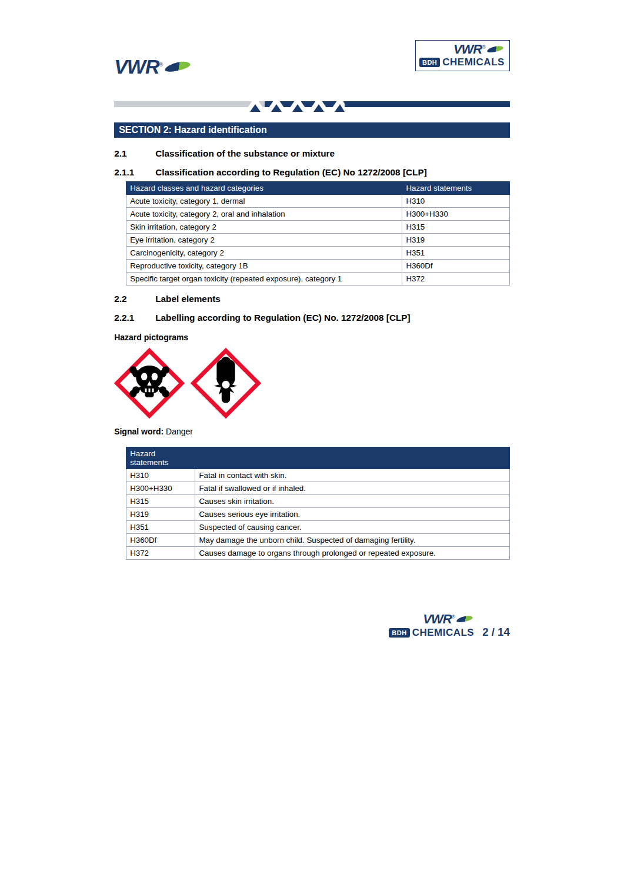VWR®
VWR®
BDH CHEMICALS
SECTION 2: Hazard identification
2.1 Classification of the substance or mixture
2.1.1 Classification according to Regulation (EC) No 1272/2008 [CLP]
| Hazard classes and hazard categories | Hazard statements |
| --- | --- |
| Acute toxicity, category 1, dermal | H310 |
| Acute toxicity, category 2, oral and inhalation | H300+H330 |
| Skin irritation, category 2 | H315 |
| Eye irritation, category 2 | H319 |
| Carcinogenicity, category 2 | H351 |
| Reproductive toxicity, category 1B | H360Df |
| Specific target organ toxicity (repeated exposure), category 1 | H372 |
2.2 Label elements
2.2.1 Labelling according to Regulation (EC) No. 1272/2008 [CLP]
Hazard pictograms
Signal word: Danger
| Hazard statements | |
| --- | --- |
| H310 | Fatal in contact with skin. |
| H300+H330 | Fatal if swallowed or if inhaled. |
| H315 | Causes skin irritation. |
| H319 | Causes serious eye irritation. |
| H351 | Suspected of causing cancer. |
| H360Df | May damage the unborn child. Suspected of damaging fertility. |
| H372 | Causes damage to organs through prolonged or repeated exposure. |
VWR®
BDH CHEMICALS
2 / 14